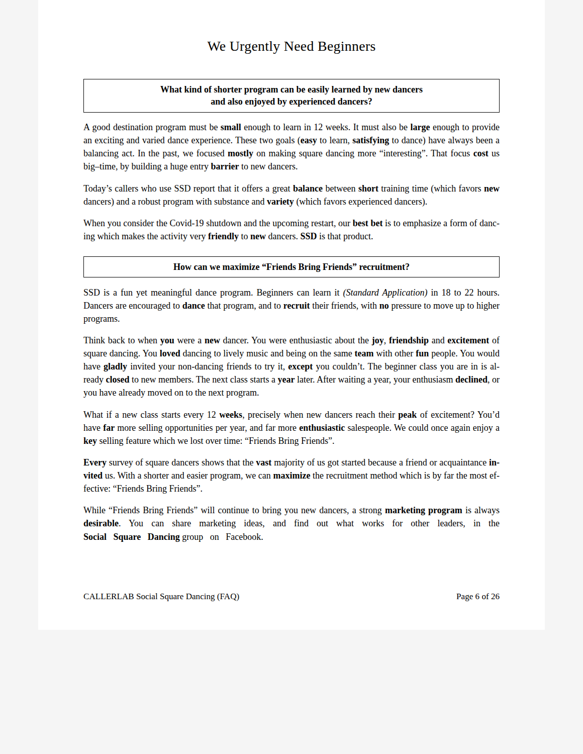We Urgently Need Beginners
What kind of shorter program can be easily learned by new dancers
and also enjoyed by experienced dancers?
A good destination program must be small enough to learn in 12 weeks. It must also be large enough to provide an exciting and varied dance experience. These two goals (easy to learn, satisfying to dance) have always been a balancing act. In the past, we focused mostly on making square dancing more “interesting”. That focus cost us big–time, by building a huge entry barrier to new dancers.
Today’s callers who use SSD report that it offers a great balance between short training time (which favors new dancers) and a robust program with substance and variety (which favors experienced dancers).
When you consider the Covid-19 shutdown and the upcoming restart, our best bet is to emphasize a form of dancing which makes the activity very friendly to new dancers. SSD is that product.
How can we maximize “Friends Bring Friends” recruitment?
SSD is a fun yet meaningful dance program. Beginners can learn it (Standard Application) in 18 to 22 hours. Dancers are encouraged to dance that program, and to recruit their friends, with no pressure to move up to higher programs.
Think back to when you were a new dancer. You were enthusiastic about the joy, friendship and excitement of square dancing. You loved dancing to lively music and being on the same team with other fun people. You would have gladly invited your non-dancing friends to try it, except you couldn’t. The beginner class you are in is already closed to new members. The next class starts a year later. After waiting a year, your enthusiasm declined, or you have already moved on to the next program.
What if a new class starts every 12 weeks, precisely when new dancers reach their peak of excitement? You’d have far more selling opportunities per year, and far more enthusiastic salespeople. We could once again enjoy a key selling feature which we lost over time: “Friends Bring Friends”.
Every survey of square dancers shows that the vast majority of us got started because a friend or acquaintance invited us. With a shorter and easier program, we can maximize the recruitment method which is by far the most effective: “Friends Bring Friends”.
While “Friends Bring Friends” will continue to bring you new dancers, a strong marketing program is always desirable. You can share marketing ideas, and find out what works for other leaders, in the Social Square Dancing group on Facebook.
CALLERLAB Social Square Dancing (FAQ) Page 6 of 26